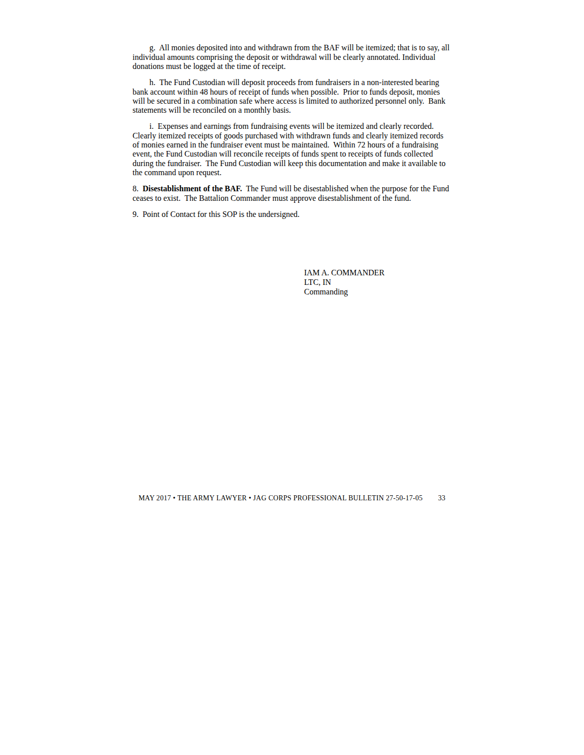g. All monies deposited into and withdrawn from the BAF will be itemized; that is to say, all individual amounts comprising the deposit or withdrawal will be clearly annotated. Individual donations must be logged at the time of receipt.
h. The Fund Custodian will deposit proceeds from fundraisers in a non-interested bearing bank account within 48 hours of receipt of funds when possible. Prior to funds deposit, monies will be secured in a combination safe where access is limited to authorized personnel only. Bank statements will be reconciled on a monthly basis.
i. Expenses and earnings from fundraising events will be itemized and clearly recorded. Clearly itemized receipts of goods purchased with withdrawn funds and clearly itemized records of monies earned in the fundraiser event must be maintained. Within 72 hours of a fundraising event, the Fund Custodian will reconcile receipts of funds spent to receipts of funds collected during the fundraiser. The Fund Custodian will keep this documentation and make it available to the command upon request.
8. Disestablishment of the BAF. The Fund will be disestablished when the purpose for the Fund ceases to exist. The Battalion Commander must approve disestablishment of the fund.
9. Point of Contact for this SOP is the undersigned.
IAM A. COMMANDER
LTC, IN
Commanding
MAY 2017 • THE ARMY LAWYER • JAG CORPS PROFESSIONAL BULLETIN 27-50-17-0533